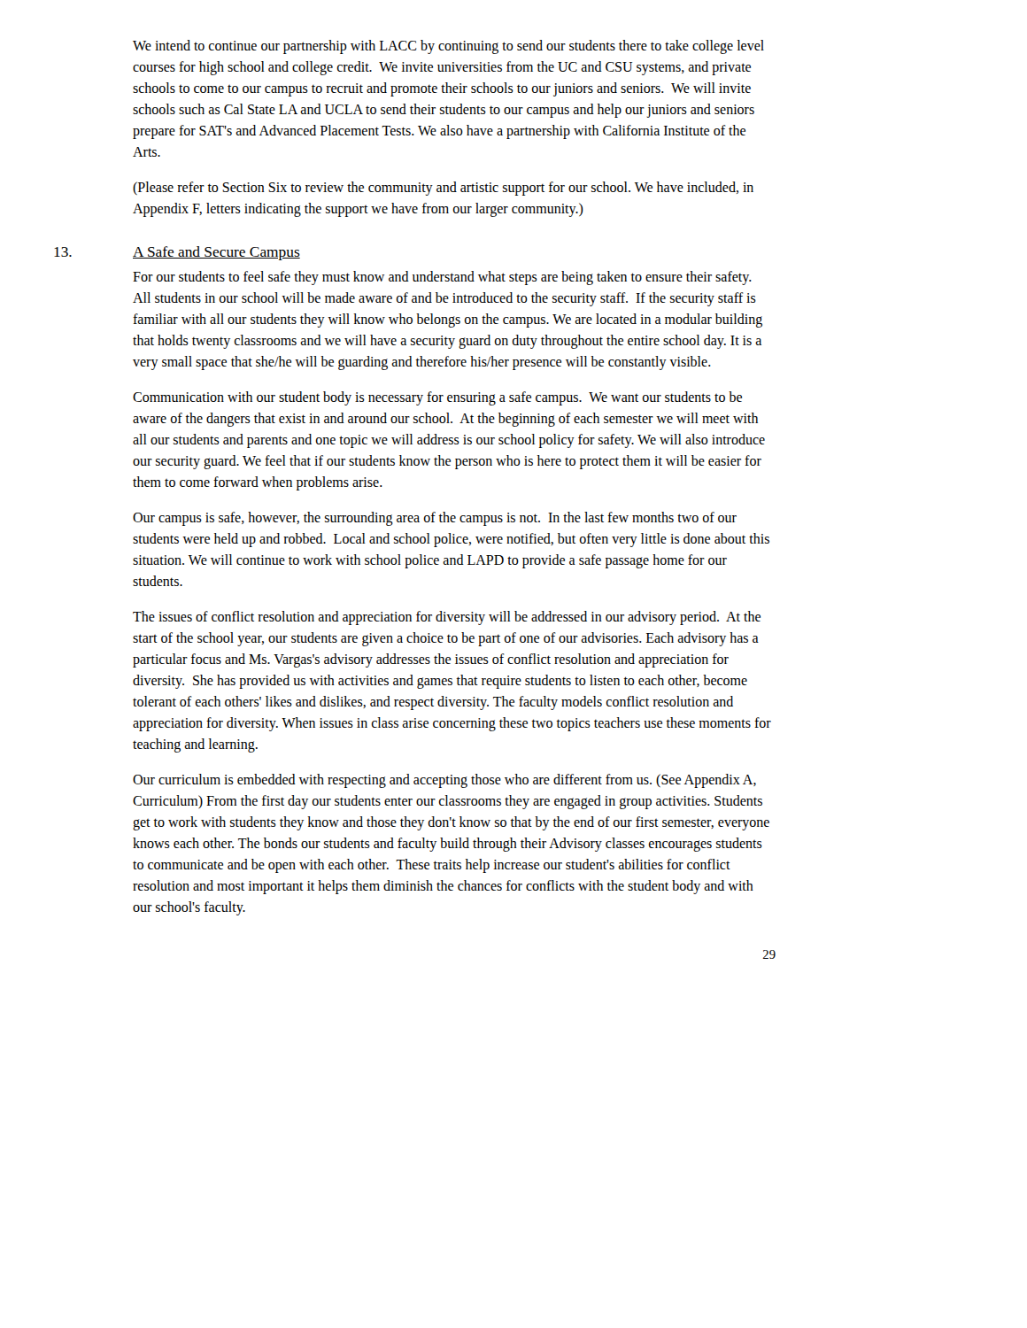We intend to continue our partnership with LACC by continuing to send our students there to take college level courses for high school and college credit. We invite universities from the UC and CSU systems, and private schools to come to our campus to recruit and promote their schools to our juniors and seniors. We will invite schools such as Cal State LA and UCLA to send their students to our campus and help our juniors and seniors prepare for SAT's and Advanced Placement Tests. We also have a partnership with California Institute of the Arts.
(Please refer to Section Six to review the community and artistic support for our school. We have included, in Appendix F, letters indicating the support we have from our larger community.)
13. A Safe and Secure Campus
For our students to feel safe they must know and understand what steps are being taken to ensure their safety. All students in our school will be made aware of and be introduced to the security staff. If the security staff is familiar with all our students they will know who belongs on the campus. We are located in a modular building that holds twenty classrooms and we will have a security guard on duty throughout the entire school day. It is a very small space that she/he will be guarding and therefore his/her presence will be constantly visible.
Communication with our student body is necessary for ensuring a safe campus. We want our students to be aware of the dangers that exist in and around our school. At the beginning of each semester we will meet with all our students and parents and one topic we will address is our school policy for safety. We will also introduce our security guard. We feel that if our students know the person who is here to protect them it will be easier for them to come forward when problems arise.
Our campus is safe, however, the surrounding area of the campus is not. In the last few months two of our students were held up and robbed. Local and school police, were notified, but often very little is done about this situation. We will continue to work with school police and LAPD to provide a safe passage home for our students.
The issues of conflict resolution and appreciation for diversity will be addressed in our advisory period. At the start of the school year, our students are given a choice to be part of one of our advisories. Each advisory has a particular focus and Ms. Vargas's advisory addresses the issues of conflict resolution and appreciation for diversity. She has provided us with activities and games that require students to listen to each other, become tolerant of each others' likes and dislikes, and respect diversity. The faculty models conflict resolution and appreciation for diversity. When issues in class arise concerning these two topics teachers use these moments for teaching and learning.
Our curriculum is embedded with respecting and accepting those who are different from us. (See Appendix A, Curriculum) From the first day our students enter our classrooms they are engaged in group activities. Students get to work with students they know and those they don't know so that by the end of our first semester, everyone knows each other. The bonds our students and faculty build through their Advisory classes encourages students to communicate and be open with each other. These traits help increase our student's abilities for conflict resolution and most important it helps them diminish the chances for conflicts with the student body and with our school's faculty.
29